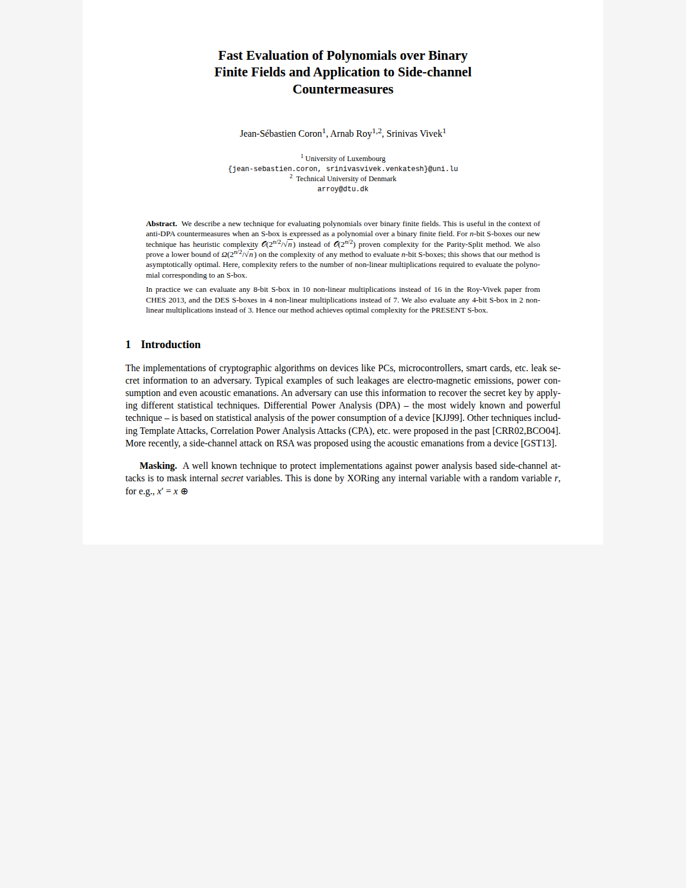Fast Evaluation of Polynomials over Binary
Finite Fields and Application to Side-channel
Countermeasures
Jean-Sébastien Coron1, Arnab Roy1,2, Srinivas Vivek1
1 University of Luxembourg
{jean-sebastien.coron, srinivasvivek.venkatesh}@uni.lu
2 Technical University of Denmark
arroy@dtu.dk
Abstract. We describe a new technique for evaluating polynomials over binary finite fields. This is useful in the context of anti-DPA countermeasures when an S-box is expressed as a polynomial over a binary finite field. For n-bit S-boxes our new technique has heuristic complexity 𝒪(2n/2/√n) instead of 𝒪(2n/2) proven complexity for the Parity-Split method. We also prove a lower bound of Ω(2n/2/√n) on the complexity of any method to evaluate n-bit S-boxes; this shows that our method is asymptotically optimal. Here, complexity refers to the number of non-linear multiplications required to evaluate the polynomial corresponding to an S-box.
In practice we can evaluate any 8-bit S-box in 10 non-linear multiplications instead of 16 in the Roy-Vivek paper from CHES 2013, and the DES S-boxes in 4 non-linear multiplications instead of 7. We also evaluate any 4-bit S-box in 2 non-linear multiplications instead of 3. Hence our method achieves optimal complexity for the PRESENT S-box.
1 Introduction
The implementations of cryptographic algorithms on devices like PCs, microcontrollers, smart cards, etc. leak secret information to an adversary. Typical examples of such leakages are electro-magnetic emissions, power consumption and even acoustic emanations. An adversary can use this information to recover the secret key by applying different statistical techniques. Differential Power Analysis (DPA) – the most widely known and powerful technique – is based on statistical analysis of the power consumption of a device [KJJ99]. Other techniques including Template Attacks, Correlation Power Analysis Attacks (CPA), etc. were proposed in the past [CRR02,BCO04]. More recently, a side-channel attack on RSA was proposed using the acoustic emanations from a device [GST13].
Masking. A well known technique to protect implementations against power analysis based side-channel attacks is to mask internal secret variables. This is done by XORing any internal variable with a random variable r, for e.g., x′ = x ⊕